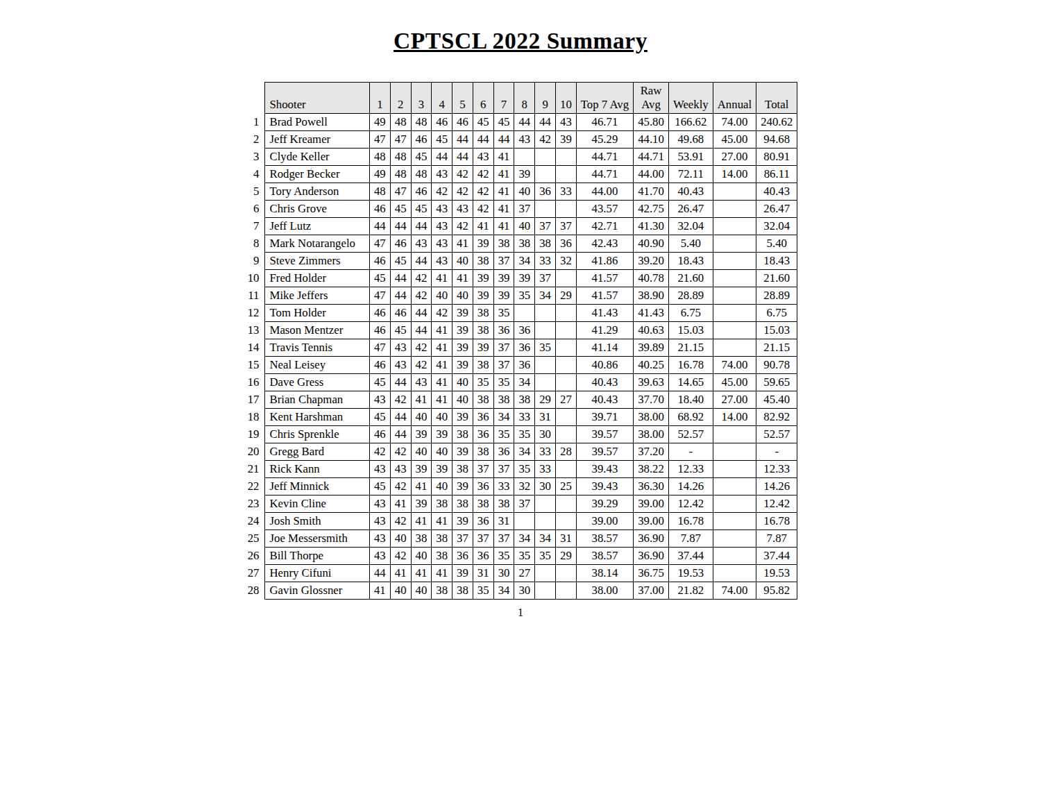CPTSCL 2022 Summary
| | Shooter | 1 | 2 | 3 | 4 | 5 | 6 | 7 | 8 | 9 | 10 | Top 7 Avg | Raw Avg | Weekly | Annual | Total |
| --- | --- | --- | --- | --- | --- | --- | --- | --- | --- | --- | --- | --- | --- | --- | --- | --- |
| 1 | Brad Powell | 49 | 48 | 48 | 46 | 46 | 45 | 45 | 44 | 44 | 43 | 46.71 | 45.80 | 166.62 | 74.00 | 240.62 |
| 2 | Jeff Kreamer | 47 | 47 | 46 | 45 | 44 | 44 | 44 | 43 | 42 | 39 | 45.29 | 44.10 | 49.68 | 45.00 | 94.68 |
| 3 | Clyde Keller | 48 | 48 | 45 | 44 | 44 | 43 | 41 | | | | 44.71 | 44.71 | 53.91 | 27.00 | 80.91 |
| 4 | Rodger Becker | 49 | 48 | 48 | 43 | 42 | 42 | 41 | 39 | | | 44.71 | 44.00 | 72.11 | 14.00 | 86.11 |
| 5 | Tory Anderson | 48 | 47 | 46 | 42 | 42 | 42 | 41 | 40 | 36 | 33 | 44.00 | 41.70 | 40.43 | | 40.43 |
| 6 | Chris Grove | 46 | 45 | 45 | 43 | 43 | 42 | 41 | 37 | | | 43.57 | 42.75 | 26.47 | | 26.47 |
| 7 | Jeff Lutz | 44 | 44 | 44 | 43 | 42 | 41 | 41 | 40 | 37 | 37 | 42.71 | 41.30 | 32.04 | | 32.04 |
| 8 | Mark Notarangelo | 47 | 46 | 43 | 43 | 41 | 39 | 38 | 38 | 38 | 36 | 42.43 | 40.90 | 5.40 | | 5.40 |
| 9 | Steve Zimmers | 46 | 45 | 44 | 43 | 40 | 38 | 37 | 34 | 33 | 32 | 41.86 | 39.20 | 18.43 | | 18.43 |
| 10 | Fred Holder | 45 | 44 | 42 | 41 | 41 | 39 | 39 | 39 | 37 | | 41.57 | 40.78 | 21.60 | | 21.60 |
| 11 | Mike Jeffers | 47 | 44 | 42 | 40 | 40 | 39 | 39 | 35 | 34 | 29 | 41.57 | 38.90 | 28.89 | | 28.89 |
| 12 | Tom Holder | 46 | 46 | 44 | 42 | 39 | 38 | 35 | | | | 41.43 | 41.43 | 6.75 | | 6.75 |
| 13 | Mason Mentzer | 46 | 45 | 44 | 41 | 39 | 38 | 36 | 36 | | | 41.29 | 40.63 | 15.03 | | 15.03 |
| 14 | Travis Tennis | 47 | 43 | 42 | 41 | 39 | 39 | 37 | 36 | 35 | | 41.14 | 39.89 | 21.15 | | 21.15 |
| 15 | Neal Leisey | 46 | 43 | 42 | 41 | 39 | 38 | 37 | 36 | | | 40.86 | 40.25 | 16.78 | 74.00 | 90.78 |
| 16 | Dave Gress | 45 | 44 | 43 | 41 | 40 | 35 | 35 | 34 | | | 40.43 | 39.63 | 14.65 | 45.00 | 59.65 |
| 17 | Brian Chapman | 43 | 42 | 41 | 41 | 40 | 38 | 38 | 38 | 29 | 27 | 40.43 | 37.70 | 18.40 | 27.00 | 45.40 |
| 18 | Kent Harshman | 45 | 44 | 40 | 40 | 39 | 36 | 34 | 33 | 31 | | 39.71 | 38.00 | 68.92 | 14.00 | 82.92 |
| 19 | Chris Sprenkle | 46 | 44 | 39 | 39 | 38 | 36 | 35 | 35 | 30 | | 39.57 | 38.00 | 52.57 | | 52.57 |
| 20 | Gregg Bard | 42 | 42 | 40 | 40 | 39 | 38 | 36 | 34 | 33 | 28 | 39.57 | 37.20 | - | | - |
| 21 | Rick Kann | 43 | 43 | 39 | 39 | 38 | 37 | 37 | 35 | 33 | | 39.43 | 38.22 | 12.33 | | 12.33 |
| 22 | Jeff Minnick | 45 | 42 | 41 | 40 | 39 | 36 | 33 | 32 | 30 | 25 | 39.43 | 36.30 | 14.26 | | 14.26 |
| 23 | Kevin Cline | 43 | 41 | 39 | 38 | 38 | 38 | 38 | 37 | | | 39.29 | 39.00 | 12.42 | | 12.42 |
| 24 | Josh Smith | 43 | 42 | 41 | 41 | 39 | 36 | 31 | | | | 39.00 | 39.00 | 16.78 | | 16.78 |
| 25 | Joe Messersmith | 43 | 40 | 38 | 38 | 37 | 37 | 37 | 34 | 34 | 31 | 38.57 | 36.90 | 7.87 | | 7.87 |
| 26 | Bill Thorpe | 43 | 42 | 40 | 38 | 36 | 36 | 35 | 35 | 35 | 29 | 38.57 | 36.90 | 37.44 | | 37.44 |
| 27 | Henry Cifuni | 44 | 41 | 41 | 41 | 39 | 31 | 30 | 27 | | | 38.14 | 36.75 | 19.53 | | 19.53 |
| 28 | Gavin Glossner | 41 | 40 | 40 | 38 | 38 | 35 | 34 | 30 | | | 38.00 | 37.00 | 21.82 | 74.00 | 95.82 |
1